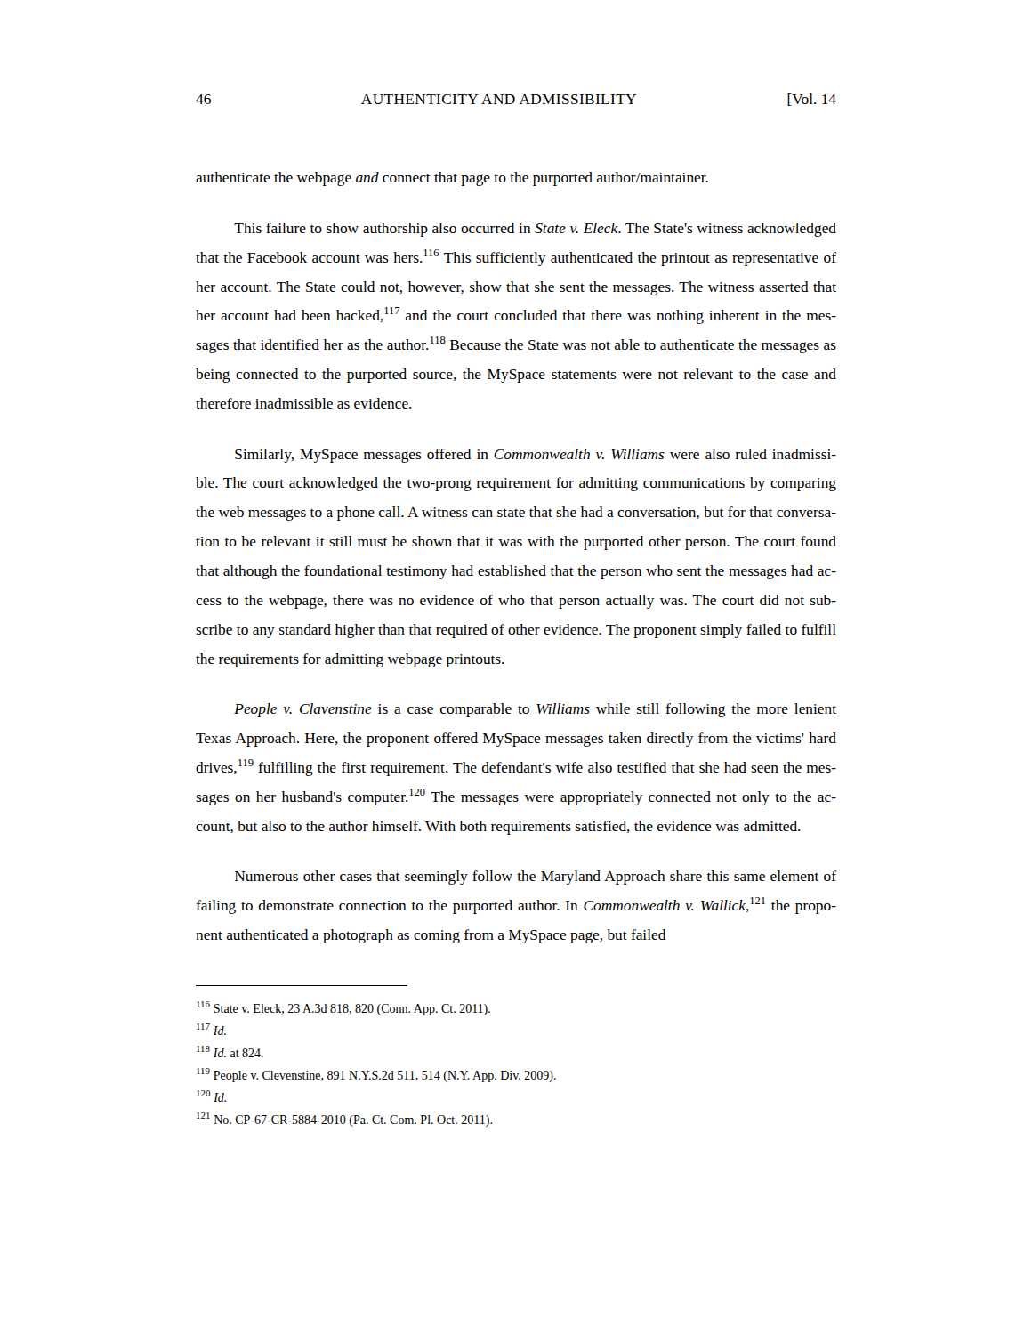46 AUTHENTICITY AND ADMISSIBILITY [Vol. 14
authenticate the webpage and connect that page to the purported author/maintainer.
This failure to show authorship also occurred in State v. Eleck. The State's witness acknowledged that the Facebook account was hers.116 This sufficiently authenticated the printout as representative of her account. The State could not, however, show that she sent the messages. The witness asserted that her account had been hacked,117 and the court concluded that there was nothing inherent in the messages that identified her as the author.118 Because the State was not able to authenticate the messages as being connected to the purported source, the MySpace statements were not relevant to the case and therefore inadmissible as evidence.
Similarly, MySpace messages offered in Commonwealth v. Williams were also ruled inadmissible. The court acknowledged the two-prong requirement for admitting communications by comparing the web messages to a phone call. A witness can state that she had a conversation, but for that conversation to be relevant it still must be shown that it was with the purported other person. The court found that although the foundational testimony had established that the person who sent the messages had access to the webpage, there was no evidence of who that person actually was. The court did not subscribe to any standard higher than that required of other evidence. The proponent simply failed to fulfill the requirements for admitting webpage printouts.
People v. Clavenstine is a case comparable to Williams while still following the more lenient Texas Approach. Here, the proponent offered MySpace messages taken directly from the victims' hard drives,119 fulfilling the first requirement. The defendant's wife also testified that she had seen the messages on her husband's computer.120 The messages were appropriately connected not only to the account, but also to the author himself. With both requirements satisfied, the evidence was admitted.
Numerous other cases that seemingly follow the Maryland Approach share this same element of failing to demonstrate connection to the purported author. In Commonwealth v. Wallick,121 the proponent authenticated a photograph as coming from a MySpace page, but failed
State v. Eleck, 23 A.3d 818, 820 (Conn. App. Ct. 2011).
Id.
Id. at 824.
People v. Clevenstine, 891 N.Y.S.2d 511, 514 (N.Y. App. Div. 2009).
Id.
No. CP-67-CR-5884-2010 (Pa. Ct. Com. Pl. Oct. 2011).